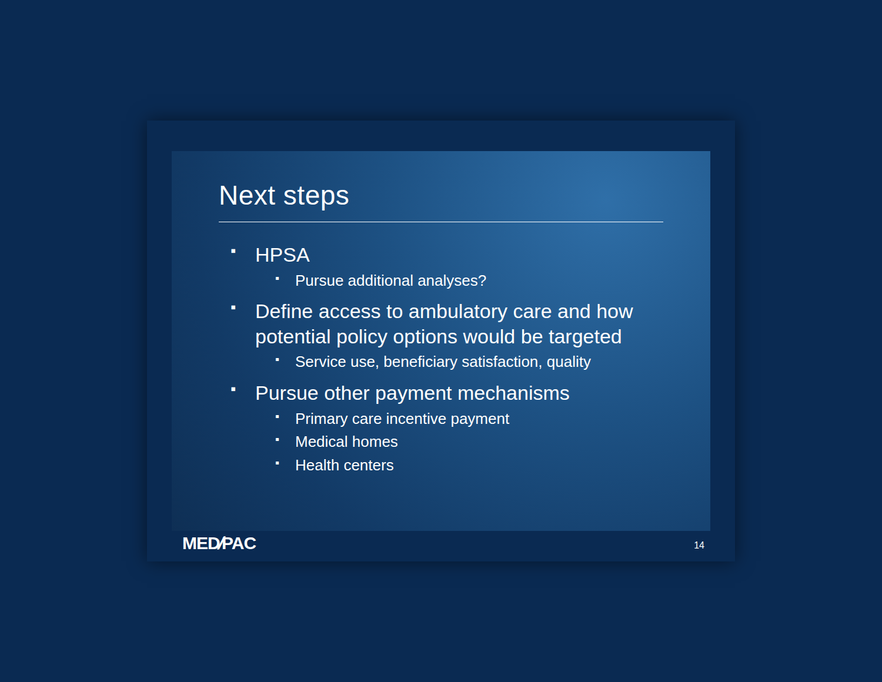Next steps
HPSA
Pursue additional analyses?
Define access to ambulatory care and how potential policy options would be targeted
Service use, beneficiary satisfaction, quality
Pursue other payment mechanisms
Primary care incentive payment
Medical homes
Health centers
MED/PAC
14